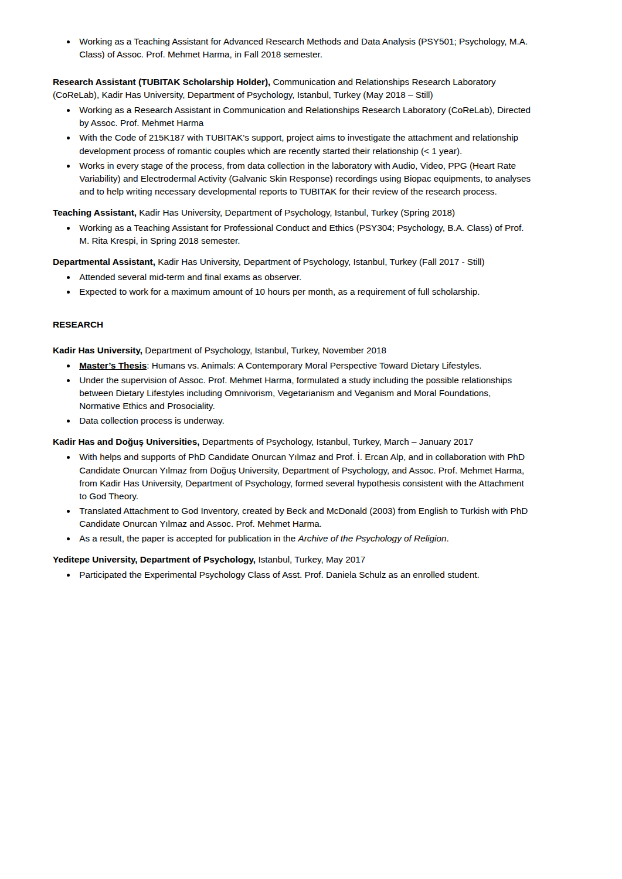Working as a Teaching Assistant for Advanced Research Methods and Data Analysis (PSY501; Psychology, M.A. Class) of Assoc. Prof. Mehmet Harma, in Fall 2018 semester.
Research Assistant (TUBITAK Scholarship Holder), Communication and Relationships Research Laboratory (CoReLab), Kadir Has University, Department of Psychology, Istanbul, Turkey (May 2018 – Still)
Working as a Research Assistant in Communication and Relationships Research Laboratory (CoReLab), Directed by Assoc. Prof. Mehmet Harma
With the Code of 215K187 with TUBITAK’s support, project aims to investigate the attachment and relationship development process of romantic couples which are recently started their relationship (< 1 year).
Works in every stage of the process, from data collection in the laboratory with Audio, Video, PPG (Heart Rate Variability) and Electrodermal Activity (Galvanic Skin Response) recordings using Biopac equipments, to analyses and to help writing necessary developmental reports to TUBITAK for their review of the research process.
Teaching Assistant, Kadir Has University, Department of Psychology, Istanbul, Turkey (Spring 2018)
Working as a Teaching Assistant for Professional Conduct and Ethics (PSY304; Psychology, B.A. Class) of Prof. M. Rita Krespi, in Spring 2018 semester.
Departmental Assistant, Kadir Has University, Department of Psychology, Istanbul, Turkey (Fall 2017 - Still)
Attended several mid-term and final exams as observer.
Expected to work for a maximum amount of 10 hours per month, as a requirement of full scholarship.
RESEARCH
Kadir Has University, Department of Psychology, Istanbul, Turkey, November 2018
Master’s Thesis: Humans vs. Animals: A Contemporary Moral Perspective Toward Dietary Lifestyles.
Under the supervision of Assoc. Prof. Mehmet Harma, formulated a study including the possible relationships between Dietary Lifestyles including Omnivorism, Vegetarianism and Veganism and Moral Foundations, Normative Ethics and Prosociality.
Data collection process is underway.
Kadir Has and Doğuş Universities, Departments of Psychology, Istanbul, Turkey, March – January 2017
With helps and supports of PhD Candidate Onurcan Yılmaz and Prof. İ. Ercan Alp, and in collaboration with PhD Candidate Onurcan Yılmaz from Doğuş University, Department of Psychology, and Assoc. Prof. Mehmet Harma, from Kadir Has University, Department of Psychology, formed several hypothesis consistent with the Attachment to God Theory.
Translated Attachment to God Inventory, created by Beck and McDonald (2003) from English to Turkish with PhD Candidate Onurcan Yılmaz and Assoc. Prof. Mehmet Harma.
As a result, the paper is accepted for publication in the Archive of the Psychology of Religion.
Yeditepe University, Department of Psychology, Istanbul, Turkey, May 2017
Participated the Experimental Psychology Class of Asst. Prof. Daniela Schulz as an enrolled student.